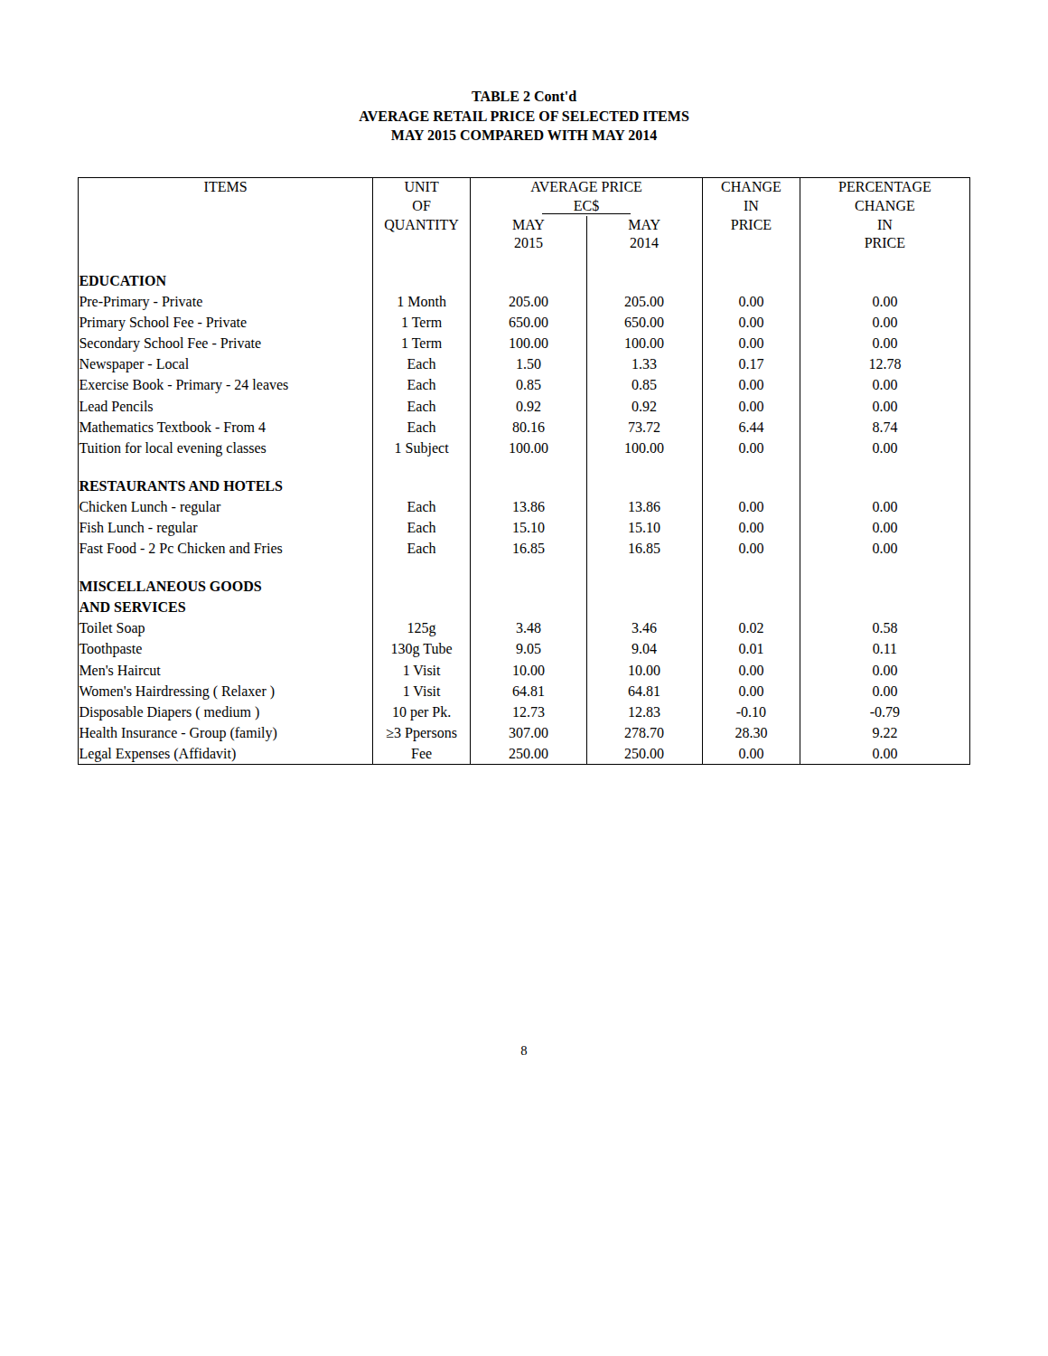TABLE 2 Cont'd
AVERAGE RETAIL PRICE OF SELECTED ITEMS
MAY 2015 COMPARED WITH MAY 2014
| ITEMS | UNIT | AVERAGE PRICE | CHANGE | PERCENTAGE |
| --- | --- | --- | --- | --- |
| OF | EC$ | IN | CHANGE |
| QUANTITY | MAY 2015 | MAY 2014 | PRICE | IN PRICE |
| EDUCATION | | | | | |
| Pre-Primary - Private | 1 Month | 205.00 | 205.00 | 0.00 | 0.00 |
| Primary School Fee - Private | 1 Term | 650.00 | 650.00 | 0.00 | 0.00 |
| Secondary School Fee - Private | 1 Term | 100.00 | 100.00 | 0.00 | 0.00 |
| Newspaper - Local | Each | 1.50 | 1.33 | 0.17 | 12.78 |
| Exercise Book - Primary - 24 leaves | Each | 0.85 | 0.85 | 0.00 | 0.00 |
| Lead Pencils | Each | 0.92 | 0.92 | 0.00 | 0.00 |
| Mathematics Textbook - From 4 | Each | 80.16 | 73.72 | 6.44 | 8.74 |
| Tuition for local evening classes | 1 Subject | 100.00 | 100.00 | 0.00 | 0.00 |
| RESTAURANTS AND HOTELS | | | | | |
| Chicken Lunch - regular | Each | 13.86 | 13.86 | 0.00 | 0.00 |
| Fish Lunch - regular | Each | 15.10 | 15.10 | 0.00 | 0.00 |
| Fast Food - 2 Pc Chicken and Fries | Each | 16.85 | 16.85 | 0.00 | 0.00 |
| MISCELLANEOUS GOODS | | | | | |
| AND SERVICES | | | | | |
| Toilet Soap | 125g | 3.48 | 3.46 | 0.02 | 0.58 |
| Toothpaste | 130g Tube | 9.05 | 9.04 | 0.01 | 0.11 |
| Men's Haircut | 1 Visit | 10.00 | 10.00 | 0.00 | 0.00 |
| Women's Hairdressing ( Relaxer ) | 1 Visit | 64.81 | 64.81 | 0.00 | 0.00 |
| Disposable Diapers ( medium ) | 10 per Pk. | 12.73 | 12.83 | -0.10 | -0.79 |
| Health Insurance - Group (family) | ≥3 Ppersons | 307.00 | 278.70 | 28.30 | 9.22 |
| Legal Expenses (Affidavit) | Fee | 250.00 | 250.00 | 0.00 | 0.00 |
8